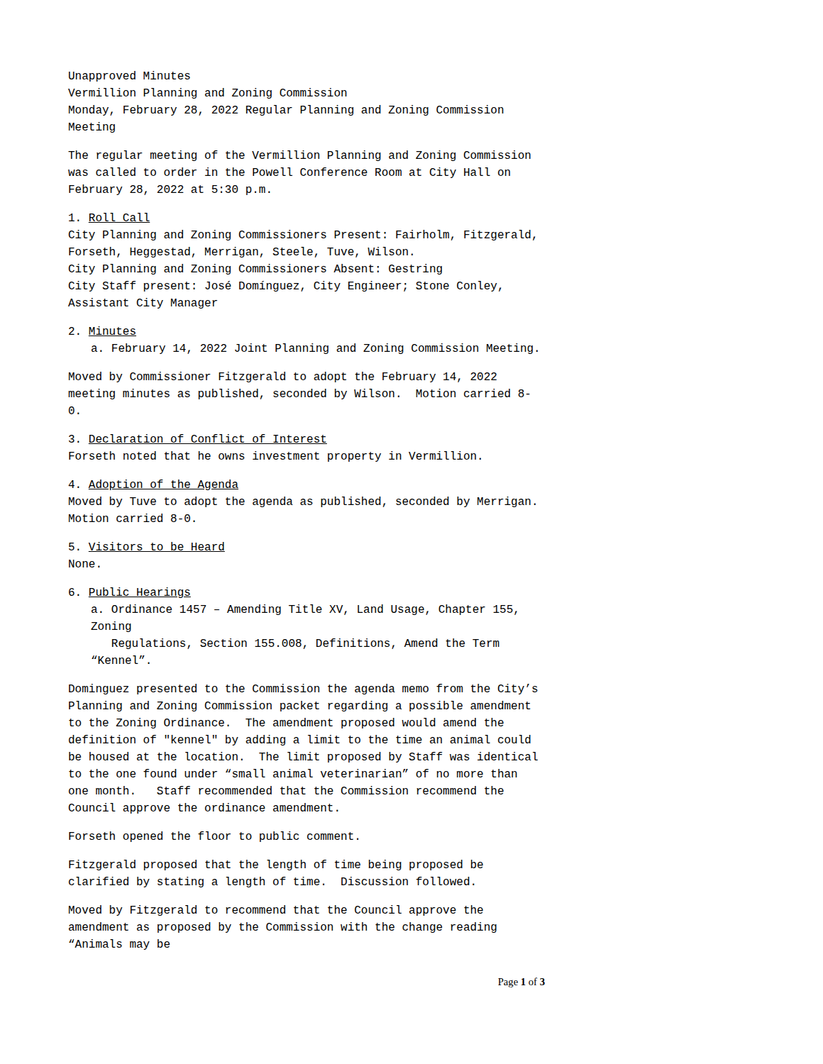Unapproved Minutes
Vermillion Planning and Zoning Commission
Monday, February 28, 2022 Regular Planning and Zoning Commission Meeting
The regular meeting of the Vermillion Planning and Zoning Commission was called to order in the Powell Conference Room at City Hall on February 28, 2022 at 5:30 p.m.
1. Roll Call
City Planning and Zoning Commissioners Present: Fairholm, Fitzgerald, Forseth, Heggestad, Merrigan, Steele, Tuve, Wilson.
City Planning and Zoning Commissioners Absent: Gestring
City Staff present: José Domínguez, City Engineer; Stone Conley, Assistant City Manager
2. Minutes
a. February 14, 2022 Joint Planning and Zoning Commission Meeting.
Moved by Commissioner Fitzgerald to adopt the February 14, 2022 meeting minutes as published, seconded by Wilson. Motion carried 8-0.
3. Declaration of Conflict of Interest
Forseth noted that he owns investment property in Vermillion.
4. Adoption of the Agenda
Moved by Tuve to adopt the agenda as published, seconded by Merrigan. Motion carried 8-0.
5. Visitors to be Heard
None.
6. Public Hearings
a. Ordinance 1457 – Amending Title XV, Land Usage, Chapter 155, Zoning
Regulations, Section 155.008, Definitions, Amend the Term “Kennel”.
Dominguez presented to the Commission the agenda memo from the City’s Planning and Zoning Commission packet regarding a possible amendment to the Zoning Ordinance. The amendment proposed would amend the definition of "kennel" by adding a limit to the time an animal could be housed at the location. The limit proposed by Staff was identical to the one found under “small animal veterinarian” of no more than one month. Staff recommended that the Commission recommend the Council approve the ordinance amendment.
Forseth opened the floor to public comment.
Fitzgerald proposed that the length of time being proposed be clarified by stating a length of time. Discussion followed.
Moved by Fitzgerald to recommend that the Council approve the amendment as proposed by the Commission with the change reading “Animals may be
Page 1 of 3